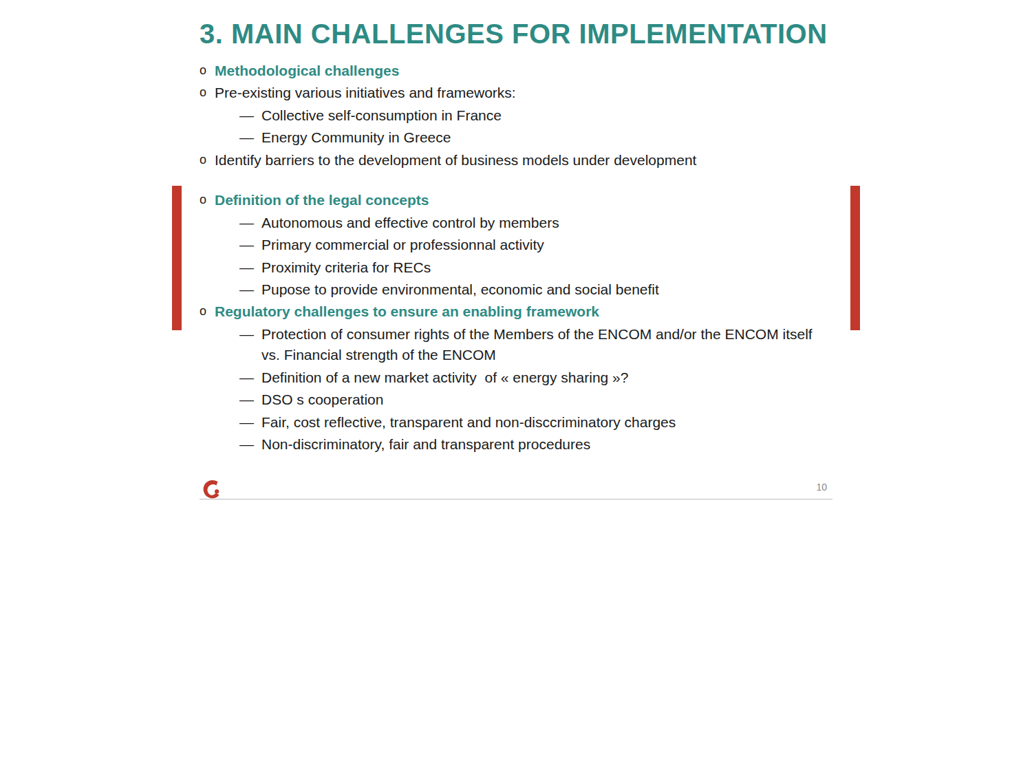3. Main challenges for implementation
Methodological challenges
Pre-existing various initiatives and frameworks:
Collective self-consumption in France
Energy Community in Greece
Identify barriers to the development of business models under development
Definition of the legal concepts
Autonomous and effective control by members
Primary commercial or professionnal activity
Proximity criteria for RECs
Pupose to provide environmental, economic and social benefit
Regulatory challenges to ensure an enabling framework
Protection of consumer rights of the Members of the ENCOM and/or the ENCOM itself vs. Financial strength of the ENCOM
Definition of a new market activity of « energy sharing »?
DSO s cooperation
Fair, cost reflective, transparent and non-disccriminatory charges
Non-discriminatory, fair and transparent procedures
10